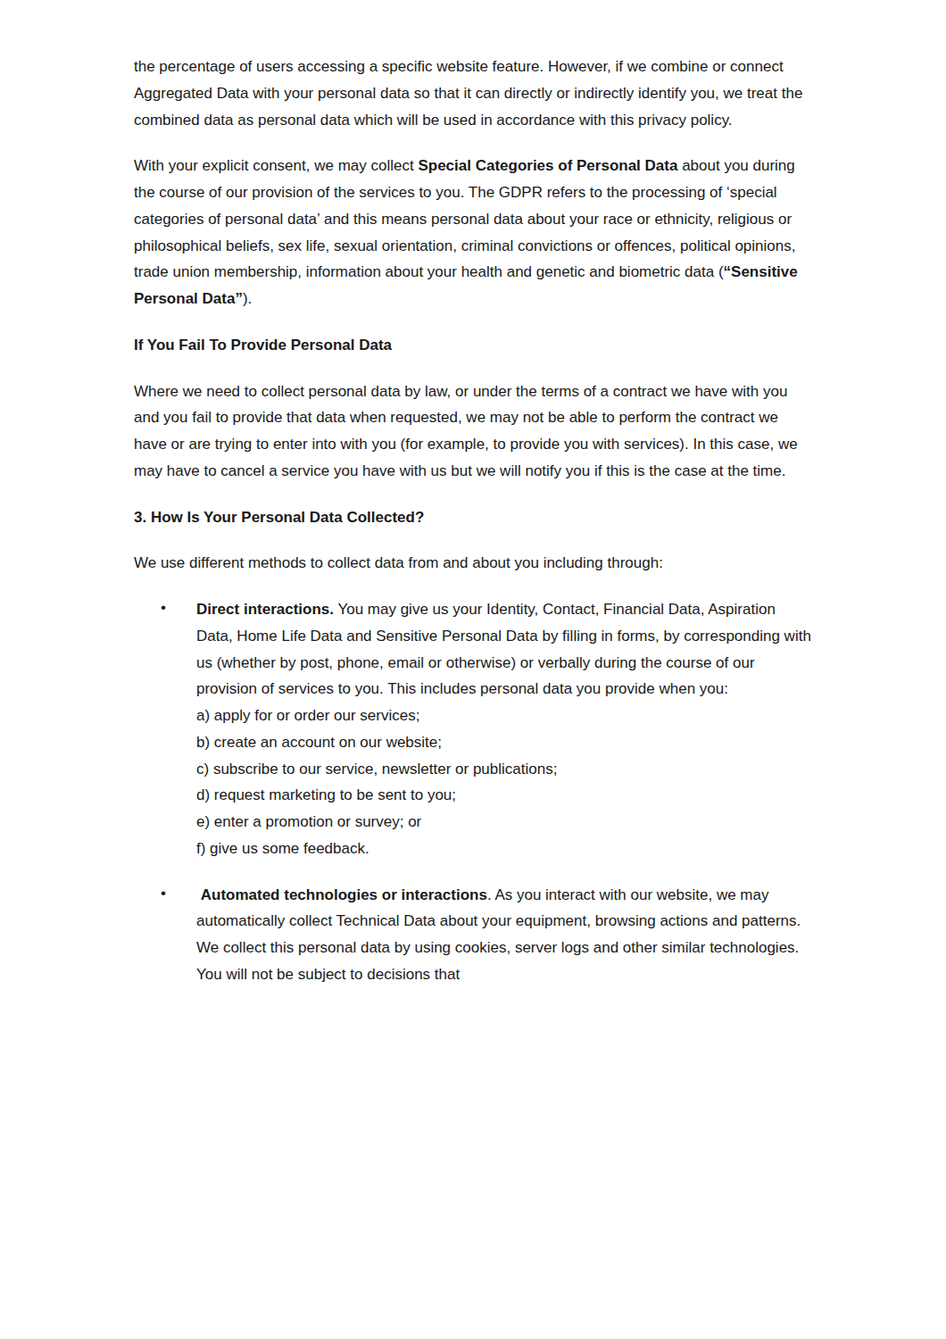the percentage of users accessing a specific website feature. However, if we combine or connect Aggregated Data with your personal data so that it can directly or indirectly identify you, we treat the combined data as personal data which will be used in accordance with this privacy policy.
With your explicit consent, we may collect Special Categories of Personal Data about you during the course of our provision of the services to you. The GDPR refers to the processing of ‘special categories of personal data’ and this means personal data about your race or ethnicity, religious or philosophical beliefs, sex life, sexual orientation, criminal convictions or offences, political opinions, trade union membership, information about your health and genetic and biometric data (“Sensitive Personal Data”).
If You Fail To Provide Personal Data
Where we need to collect personal data by law, or under the terms of a contract we have with you and you fail to provide that data when requested, we may not be able to perform the contract we have or are trying to enter into with you (for example, to provide you with services). In this case, we may have to cancel a service you have with us but we will notify you if this is the case at the time.
3. How Is Your Personal Data Collected?
We use different methods to collect data from and about you including through:
Direct interactions. You may give us your Identity, Contact, Financial Data, Aspiration Data, Home Life Data and Sensitive Personal Data by filling in forms, by corresponding with us (whether by post, phone, email or otherwise) or verbally during the course of our provision of services to you. This includes personal data you provide when you:
a) apply for or order our services;
b) create an account on our website;
c) subscribe to our service, newsletter or publications;
d) request marketing to be sent to you;
e) enter a promotion or survey; or
f) give us some feedback.
Automated technologies or interactions. As you interact with our website, we may automatically collect Technical Data about your equipment, browsing actions and patterns. We collect this personal data by using cookies, server logs and other similar technologies. You will not be subject to decisions that